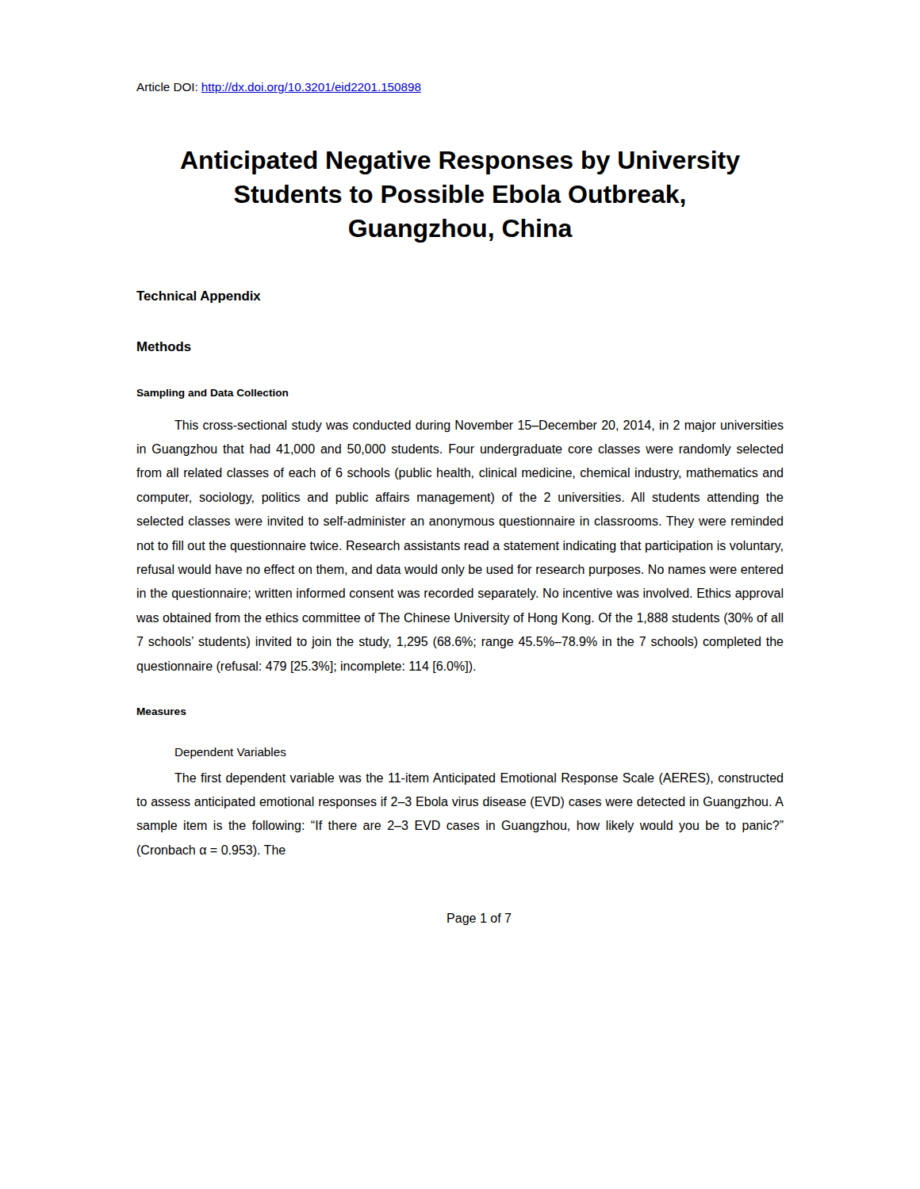Article DOI: http://dx.doi.org/10.3201/eid2201.150898
Anticipated Negative Responses by University Students to Possible Ebola Outbreak, Guangzhou, China
Technical Appendix
Methods
Sampling and Data Collection
This cross-sectional study was conducted during November 15–December 20, 2014, in 2 major universities in Guangzhou that had 41,000 and 50,000 students. Four undergraduate core classes were randomly selected from all related classes of each of 6 schools (public health, clinical medicine, chemical industry, mathematics and computer, sociology, politics and public affairs management) of the 2 universities. All students attending the selected classes were invited to self-administer an anonymous questionnaire in classrooms. They were reminded not to fill out the questionnaire twice. Research assistants read a statement indicating that participation is voluntary, refusal would have no effect on them, and data would only be used for research purposes. No names were entered in the questionnaire; written informed consent was recorded separately. No incentive was involved. Ethics approval was obtained from the ethics committee of The Chinese University of Hong Kong. Of the 1,888 students (30% of all 7 schools’ students) invited to join the study, 1,295 (68.6%; range 45.5%–78.9% in the 7 schools) completed the questionnaire (refusal: 479 [25.3%]; incomplete: 114 [6.0%]).
Measures
Dependent Variables
The first dependent variable was the 11-item Anticipated Emotional Response Scale (AERES), constructed to assess anticipated emotional responses if 2–3 Ebola virus disease (EVD) cases were detected in Guangzhou. A sample item is the following: “If there are 2–3 EVD cases in Guangzhou, how likely would you be to panic?” (Cronbach α = 0.953). The
Page 1 of 7